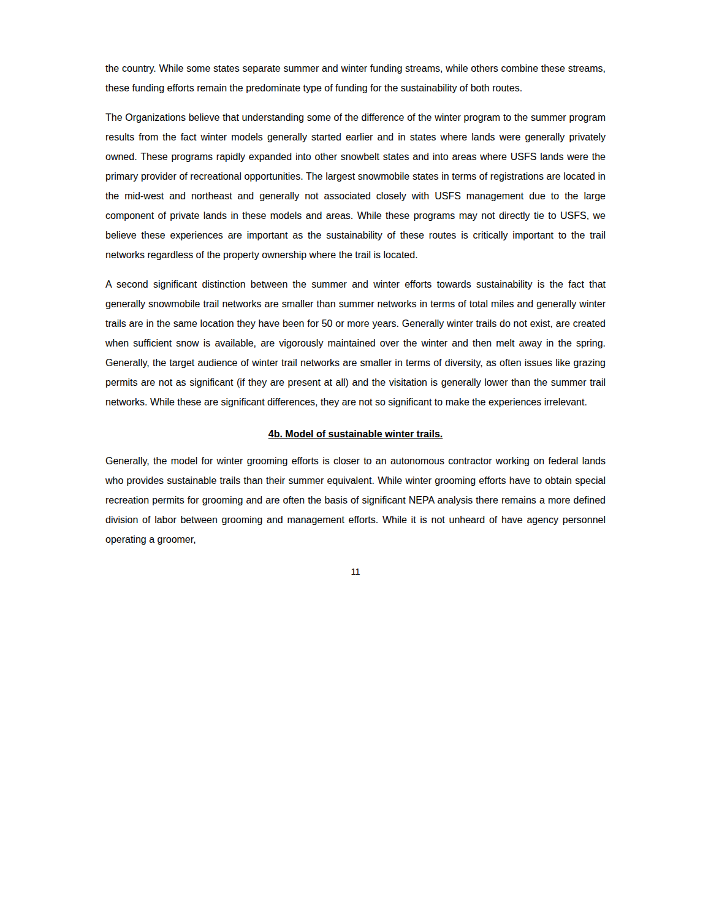the country. While some states separate summer and winter funding streams, while others combine these streams, these funding efforts remain the predominate type of funding for the sustainability of both routes.
The Organizations believe that understanding some of the difference of the winter program to the summer program results from the fact winter models generally started earlier and in states where lands were generally privately owned. These programs rapidly expanded into other snowbelt states and into areas where USFS lands were the primary provider of recreational opportunities. The largest snowmobile states in terms of registrations are located in the mid-west and northeast and generally not associated closely with USFS management due to the large component of private lands in these models and areas. While these programs may not directly tie to USFS, we believe these experiences are important as the sustainability of these routes is critically important to the trail networks regardless of the property ownership where the trail is located.
A second significant distinction between the summer and winter efforts towards sustainability is the fact that generally snowmobile trail networks are smaller than summer networks in terms of total miles and generally winter trails are in the same location they have been for 50 or more years. Generally winter trails do not exist, are created when sufficient snow is available, are vigorously maintained over the winter and then melt away in the spring. Generally, the target audience of winter trail networks are smaller in terms of diversity, as often issues like grazing permits are not as significant (if they are present at all) and the visitation is generally lower than the summer trail networks. While these are significant differences, they are not so significant to make the experiences irrelevant.
4b. Model of sustainable winter trails.
Generally, the model for winter grooming efforts is closer to an autonomous contractor working on federal lands who provides sustainable trails than their summer equivalent. While winter grooming efforts have to obtain special recreation permits for grooming and are often the basis of significant NEPA analysis there remains a more defined division of labor between grooming and management efforts. While it is not unheard of have agency personnel operating a groomer,
11